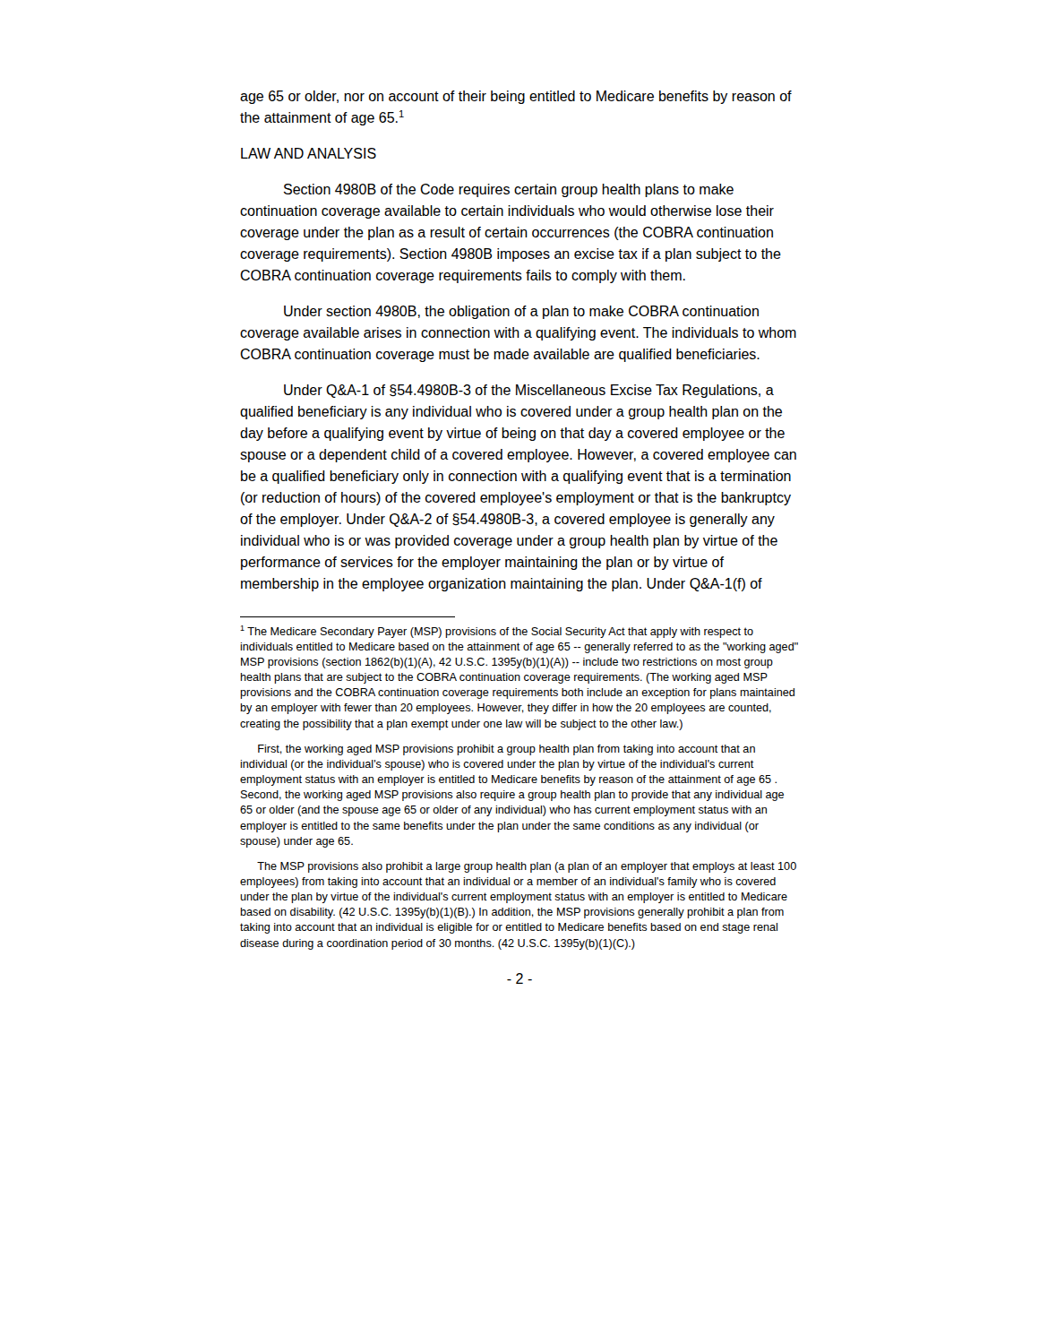age 65 or older, nor on account of their being entitled to Medicare benefits by reason of the attainment of age 65.1
LAW AND ANALYSIS
Section 4980B of the Code requires certain group health plans to make continuation coverage available to certain individuals who would otherwise lose their coverage under the plan as a result of certain occurrences (the COBRA continuation coverage requirements). Section 4980B imposes an excise tax if a plan subject to the COBRA continuation coverage requirements fails to comply with them.
Under section 4980B, the obligation of a plan to make COBRA continuation coverage available arises in connection with a qualifying event. The individuals to whom COBRA continuation coverage must be made available are qualified beneficiaries.
Under Q&A-1 of §54.4980B-3 of the Miscellaneous Excise Tax Regulations, a qualified beneficiary is any individual who is covered under a group health plan on the day before a qualifying event by virtue of being on that day a covered employee or the spouse or a dependent child of a covered employee. However, a covered employee can be a qualified beneficiary only in connection with a qualifying event that is a termination (or reduction of hours) of the covered employee's employment or that is the bankruptcy of the employer. Under Q&A-2 of §54.4980B-3, a covered employee is generally any individual who is or was provided coverage under a group health plan by virtue of the performance of services for the employer maintaining the plan or by virtue of membership in the employee organization maintaining the plan. Under Q&A-1(f) of
1 The Medicare Secondary Payer (MSP) provisions of the Social Security Act that apply with respect to individuals entitled to Medicare based on the attainment of age 65 -- generally referred to as the "working aged" MSP provisions (section 1862(b)(1)(A), 42 U.S.C. 1395y(b)(1)(A)) -- include two restrictions on most group health plans that are subject to the COBRA continuation coverage requirements. (The working aged MSP provisions and the COBRA continuation coverage requirements both include an exception for plans maintained by an employer with fewer than 20 employees. However, they differ in how the 20 employees are counted, creating the possibility that a plan exempt under one law will be subject to the other law.)
First, the working aged MSP provisions prohibit a group health plan from taking into account that an individual (or the individual's spouse) who is covered under the plan by virtue of the individual's current employment status with an employer is entitled to Medicare benefits by reason of the attainment of age 65 . Second, the working aged MSP provisions also require a group health plan to provide that any individual age 65 or older (and the spouse age 65 or older of any individual) who has current employment status with an employer is entitled to the same benefits under the plan under the same conditions as any individual (or spouse) under age 65.
The MSP provisions also prohibit a large group health plan (a plan of an employer that employs at least 100 employees) from taking into account that an individual or a member of an individual's family who is covered under the plan by virtue of the individual's current employment status with an employer is entitled to Medicare based on disability. (42 U.S.C. 1395y(b)(1)(B).) In addition, the MSP provisions generally prohibit a plan from taking into account that an individual is eligible for or entitled to Medicare benefits based on end stage renal disease during a coordination period of 30 months. (42 U.S.C. 1395y(b)(1)(C).)
- 2 -